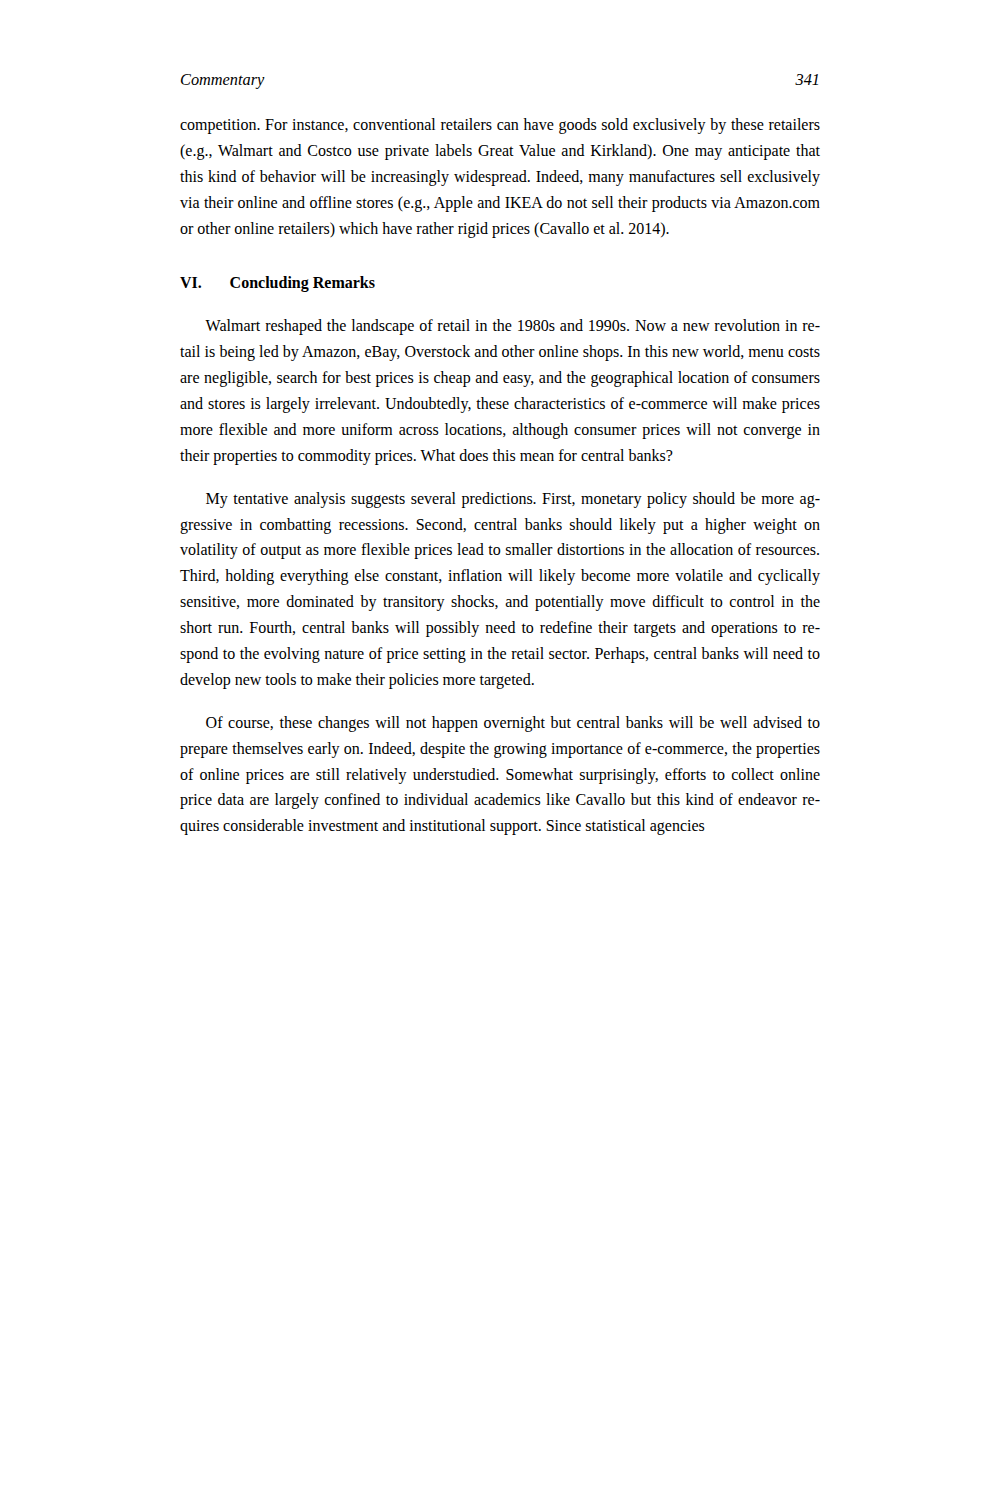Commentary 341
competition. For instance, conventional retailers can have goods sold exclusively by these retailers (e.g., Walmart and Costco use private labels Great Value and Kirkland). One may anticipate that this kind of behavior will be increasingly widespread. Indeed, many manufactures sell exclusively via their online and offline stores (e.g., Apple and IKEA do not sell their products via Amazon.com or other online retailers) which have rather rigid prices (Cavallo et al. 2014).
VI. Concluding Remarks
Walmart reshaped the landscape of retail in the 1980s and 1990s. Now a new revolution in retail is being led by Amazon, eBay, Overstock and other online shops. In this new world, menu costs are negligible, search for best prices is cheap and easy, and the geographical location of consumers and stores is largely irrelevant. Undoubtedly, these characteristics of e-commerce will make prices more flexible and more uniform across locations, although consumer prices will not converge in their properties to commodity prices. What does this mean for central banks?
My tentative analysis suggests several predictions. First, monetary policy should be more aggressive in combatting recessions. Second, central banks should likely put a higher weight on volatility of output as more flexible prices lead to smaller distortions in the allocation of resources. Third, holding everything else constant, inflation will likely become more volatile and cyclically sensitive, more dominated by transitory shocks, and potentially move difficult to control in the short run. Fourth, central banks will possibly need to redefine their targets and operations to respond to the evolving nature of price setting in the retail sector. Perhaps, central banks will need to develop new tools to make their policies more targeted.
Of course, these changes will not happen overnight but central banks will be well advised to prepare themselves early on. Indeed, despite the growing importance of e-commerce, the properties of online prices are still relatively understudied. Somewhat surprisingly, efforts to collect online price data are largely confined to individual academics like Cavallo but this kind of endeavor requires considerable investment and institutional support. Since statistical agencies